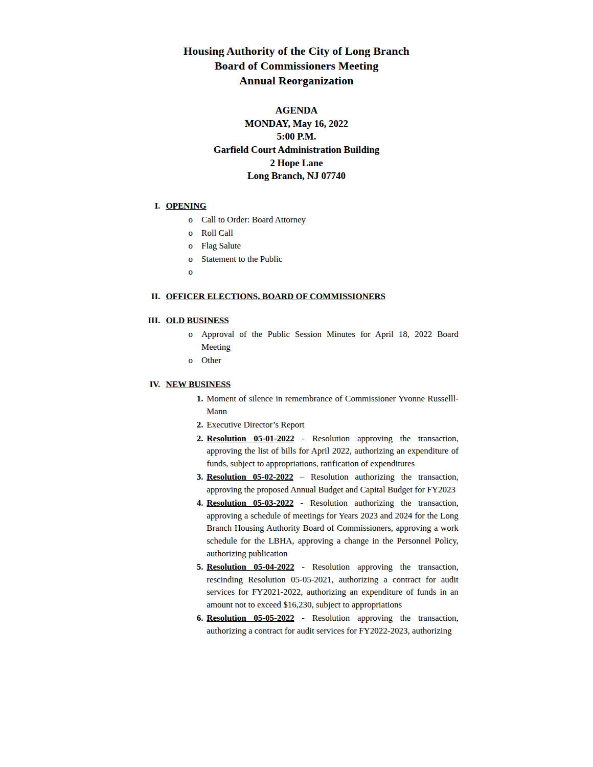Housing Authority of the City of Long Branch
Board of Commissioners Meeting
Annual Reorganization
AGENDA
MONDAY, May 16, 2022
5:00 P.M.
Garfield Court Administration Building
2 Hope Lane
Long Branch, NJ 07740
I. Opening
Call to Order: Board Attorney
Roll Call
Flag Salute
Statement to the Public
II. Officer Elections, Board of Commissioners
III. Old Business
Approval of the Public Session Minutes for April 18, 2022 Board Meeting
Other
IV. New Business
1. Moment of silence in remembrance of Commissioner Yvonne Russelll-Mann
2. Executive Director’s Report
2. Resolution 05-01-2022 - Resolution approving the transaction, approving the list of bills for April 2022, authorizing an expenditure of funds, subject to appropriations, ratification of expenditures
3. Resolution 05-02-2022 – Resolution authorizing the transaction, approving the proposed Annual Budget and Capital Budget for FY2023
4. Resolution 05-03-2022 - Resolution authorizing the transaction, approving a schedule of meetings for Years 2023 and 2024 for the Long Branch Housing Authority Board of Commissioners, approving a work schedule for the LBHA, approving a change in the Personnel Policy, authorizing publication
5. Resolution 05-04-2022 - Resolution approving the transaction, rescinding Resolution 05-05-2021, authorizing a contract for audit services for FY2021-2022, authorizing an expenditure of funds in an amount not to exceed $16,230, subject to appropriations
6. Resolution 05-05-2022 - Resolution approving the transaction, authorizing a contract for audit services for FY2022-2023, authorizing